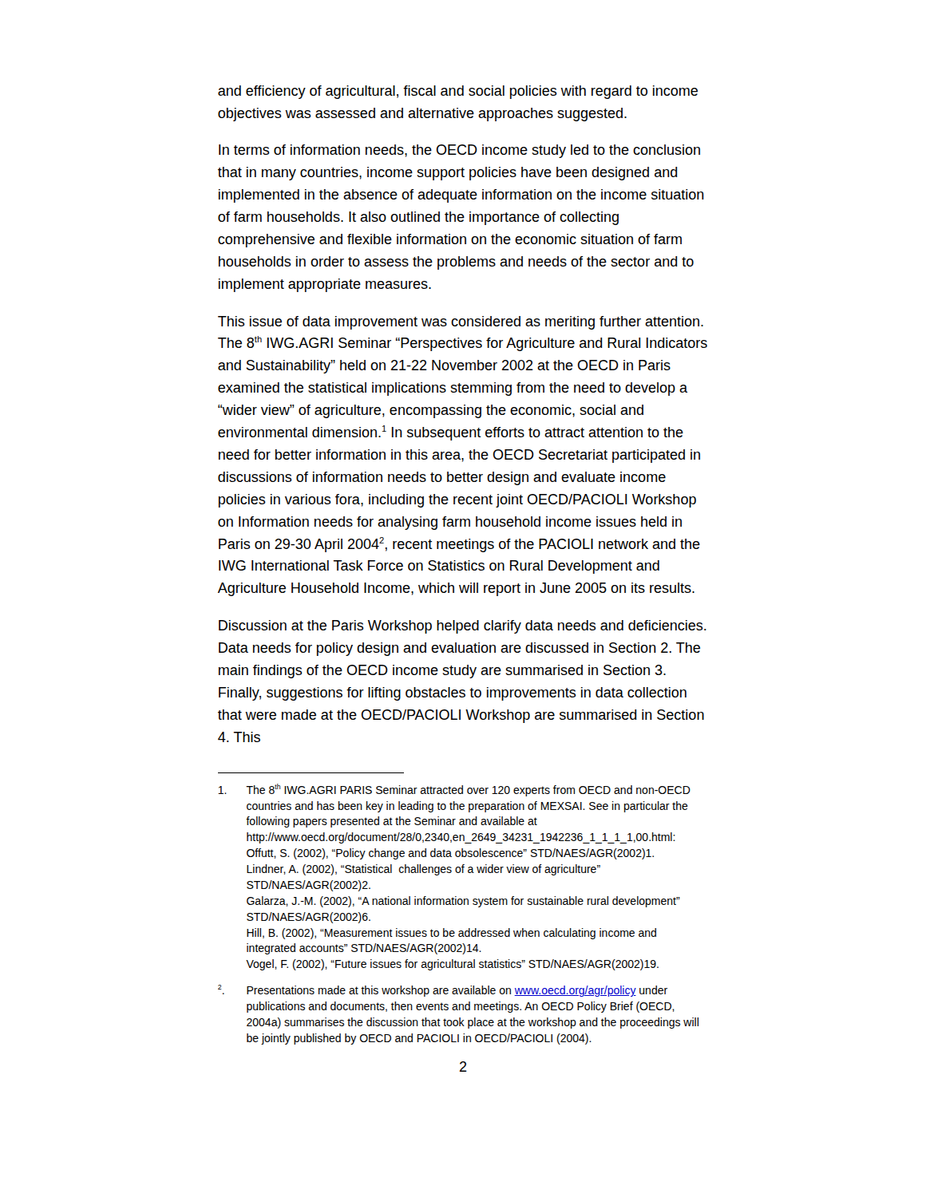and efficiency of agricultural, fiscal and social policies with regard to income objectives was assessed and alternative approaches suggested.
In terms of information needs, the OECD income study led to the conclusion that in many countries, income support policies have been designed and implemented in the absence of adequate information on the income situation of farm households. It also outlined the importance of collecting comprehensive and flexible information on the economic situation of farm households in order to assess the problems and needs of the sector and to implement appropriate measures.
This issue of data improvement was considered as meriting further attention. The 8th IWG.AGRI Seminar “Perspectives for Agriculture and Rural Indicators and Sustainability” held on 21-22 November 2002 at the OECD in Paris examined the statistical implications stemming from the need to develop a “wider view” of agriculture, encompassing the economic, social and environmental dimension.1 In subsequent efforts to attract attention to the need for better information in this area, the OECD Secretariat participated in discussions of information needs to better design and evaluate income policies in various fora, including the recent joint OECD/PACIOLI Workshop on Information needs for analysing farm household income issues held in Paris on 29-30 April 20042, recent meetings of the PACIOLI network and the IWG International Task Force on Statistics on Rural Development and Agriculture Household Income, which will report in June 2005 on its results.
Discussion at the Paris Workshop helped clarify data needs and deficiencies. Data needs for policy design and evaluation are discussed in Section 2. The main findings of the OECD income study are summarised in Section 3. Finally, suggestions for lifting obstacles to improvements in data collection that were made at the OECD/PACIOLI Workshop are summarised in Section 4. This
1.
The 8th IWG.AGRI PARIS Seminar attracted over 120 experts from OECD and non-OECD countries and has been key in leading to the preparation of MEXSAI. See in particular the following papers presented at the Seminar and available at http://www.oecd.org/document/28/0,2340,en_2649_34231_1942236_1_1_1_1,00.html:
Offutt, S. (2002), “Policy change and data obsolescence” STD/NAES/AGR(2002)1.
Lindner, A. (2002), “Statistical challenges of a wider view of agriculture” STD/NAES/AGR(2002)2.
Galarza, J.-M. (2002), “A national information system for sustainable rural development” STD/NAES/AGR(2002)6.
Hill, B. (2002), “Measurement issues to be addressed when calculating income and integrated accounts” STD/NAES/AGR(2002)14.
Vogel, F. (2002), “Future issues for agricultural statistics” STD/NAES/AGR(2002)19.
2.
Presentations made at this workshop are available on www.oecd.org/agr/policy under publications and documents, then events and meetings. An OECD Policy Brief (OECD, 2004a) summarises the discussion that took place at the workshop and the proceedings will be jointly published by OECD and PACIOLI in OECD/PACIOLI (2004).
2